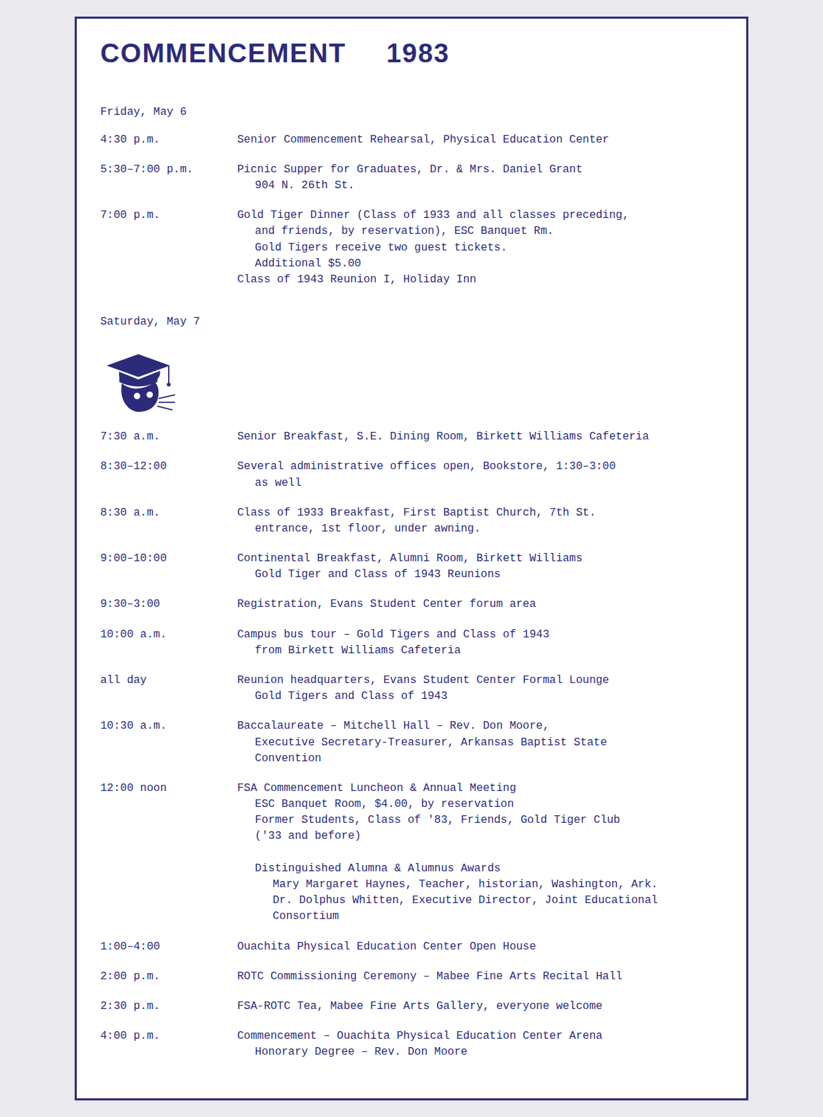COMMENCEMENT 1983
Friday, May 6
| 4:30 p.m. | Senior Commencement Rehearsal, Physical Education Center |
| 5:30–7:00 p.m. | Picnic Supper for Graduates, Dr. & Mrs. Daniel Grant 904 N. 26th St. |
| 7:00 p.m. | Gold Tiger Dinner (Class of 1933 and all classes preceding, and friends, by reservation), ESC Banquet Rm. Gold Tigers receive two guest tickets. Additional $5.00 Class of 1943 Reunion I, Holiday Inn |
Saturday, May 7
| 7:30 a.m. | Senior Breakfast, S.E. Dining Room, Birkett Williams Cafeteria |
| 8:30–12:00 | Several administrative offices open, Bookstore, 1:30–3:00 as well |
| 8:30 a.m. | Class of 1933 Breakfast, First Baptist Church, 7th St. entrance, 1st floor, under awning. |
| 9:00–10:00 | Continental Breakfast, Alumni Room, Birkett Williams Gold Tiger and Class of 1943 Reunions |
| 9:30–3:00 | Registration, Evans Student Center forum area |
| 10:00 a.m. | Campus bus tour – Gold Tigers and Class of 1943 from Birkett Williams Cafeteria |
| all day | Reunion headquarters, Evans Student Center Formal Lounge Gold Tigers and Class of 1943 |
| 10:30 a.m. | Baccalaureate – Mitchell Hall – Rev. Don Moore, Executive Secretary-Treasurer, Arkansas Baptist State Convention |
| 12:00 noon | FSA Commencement Luncheon & Annual Meeting ESC Banquet Room, $4.00, by reservation Former Students, Class of '83, Friends, Gold Tiger Club ('33 and before) Distinguished Alumna & Alumnus Awards Mary Margaret Haynes, Teacher, historian, Washington, Ark. Dr. Dolphus Whitten, Executive Director, Joint Educational Consortium |
| 1:00–4:00 | Ouachita Physical Education Center Open House |
| 2:00 p.m. | ROTC Commissioning Ceremony – Mabee Fine Arts Recital Hall |
| 2:30 p.m. | FSA-ROTC Tea, Mabee Fine Arts Gallery, everyone welcome |
| 4:00 p.m. | Commencement – Ouachita Physical Education Center Arena Honorary Degree – Rev. Don Moore |